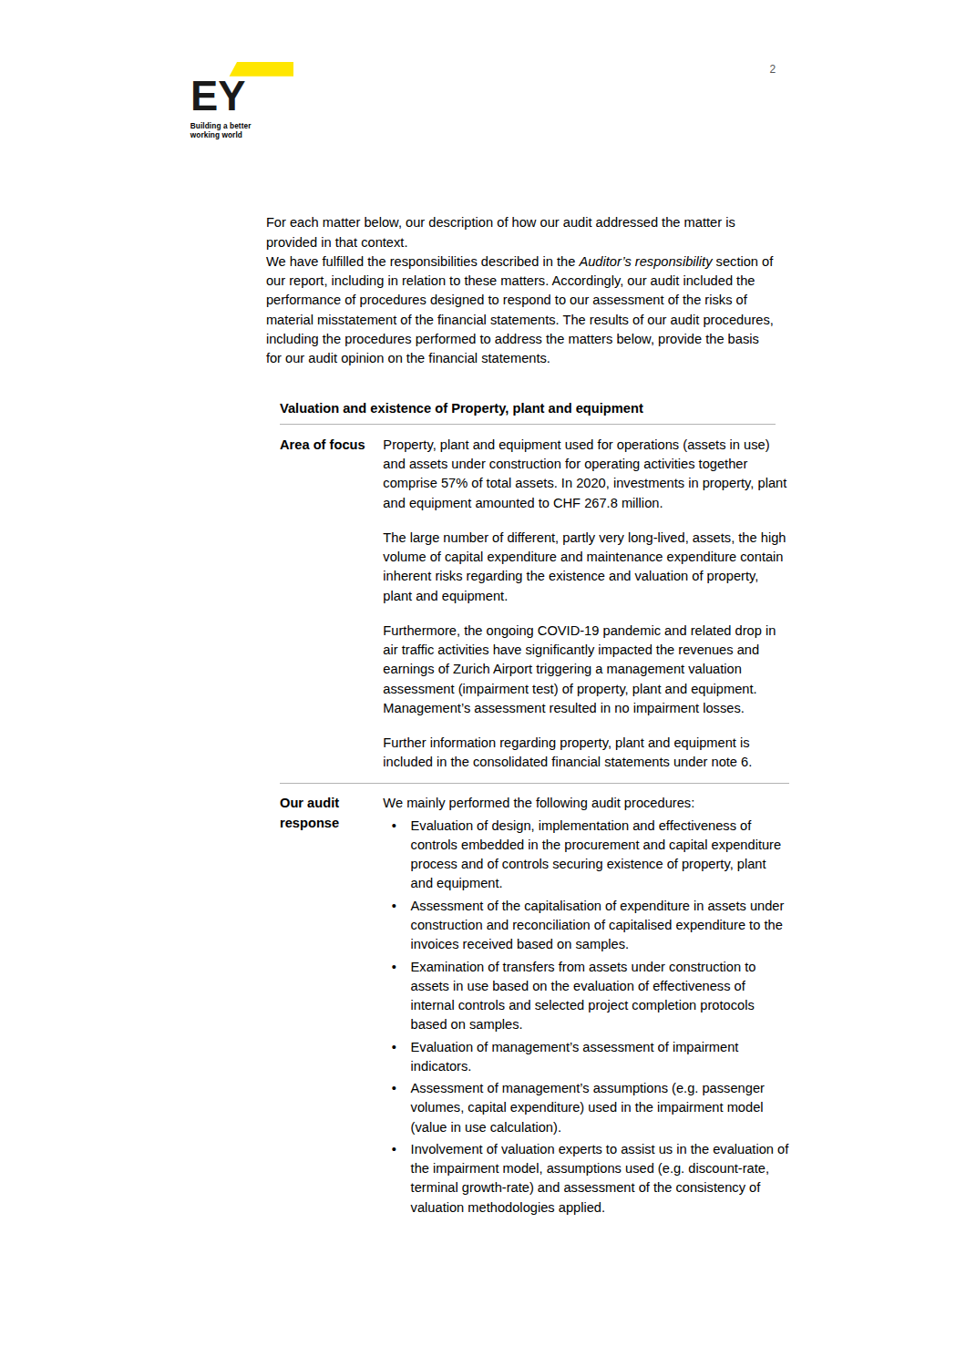EY
Building a better
working world
2
For each matter below, our description of how our audit addressed the matter is provided in that context.
We have fulfilled the responsibilities described in the Auditor’s responsibility section of our report, including in relation to these matters. Accordingly, our audit included the performance of procedures designed to respond to our assessment of the risks of material misstatement of the financial statements. The results of our audit procedures, including the procedures performed to address the matters below, provide the basis for our audit opinion on the financial statements.
Valuation and existence of Property, plant and equipment
| Area of focus | Property, plant and equipment used for operations (assets in use) and assets under construction for operating activities together comprise 57% of total assets. In 2020, investments in property, plant and equipment amounted to CHF 267.8 million. The large number of different, partly very long-lived, assets, the high volume of capital expenditure and maintenance expenditure contain inherent risks regarding the existence and valuation of property, plant and equipment. Furthermore, the ongoing COVID-19 pandemic and related drop in air traffic activities have significantly impacted the revenues and earnings of Zurich Airport triggering a management valuation assessment (impairment test) of property, plant and equipment. Management’s assessment resulted in no impairment losses. Further information regarding property, plant and equipment is included in the consolidated financial statements under note 6. |
| Our audit response | We mainly performed the following audit procedures: Evaluation of design, implementation and effectiveness of controls embedded in the procurement and capital expenditure process and of controls securing existence of property, plant and equipment. Assessment of the capitalisation of expenditure in assets under construction and reconciliation of capitalised expenditure to the invoices received based on samples. Examination of transfers from assets under construction to assets in use based on the evaluation of effectiveness of internal controls and selected project completion protocols based on samples. Evaluation of management’s assessment of impairment indicators. Assessment of management’s assumptions (e.g. passenger volumes, capital expenditure) used in the impairment model (value in use calculation). Involvement of valuation experts to assist us in the evaluation of the impairment model, assumptions used (e.g. discount-rate, terminal growth-rate) and assessment of the consistency of valuation methodologies applied. |